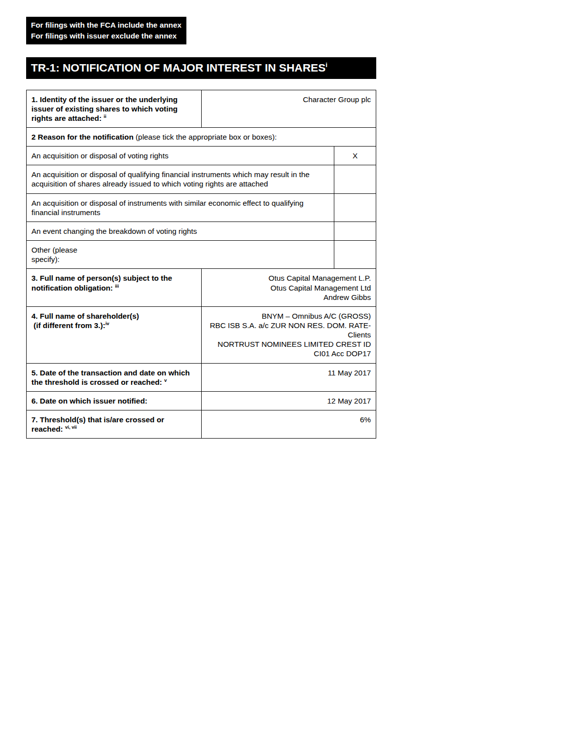For filings with the FCA include the annex
For filings with issuer exclude the annex
TR-1: NOTIFICATION OF MAJOR INTEREST IN SHARESi
| 1. Identity of the issuer or the underlying issuer of existing shares to which voting rights are attached: ii | Character Group plc |
| 2 Reason for the notification (please tick the appropriate box or boxes): |
| An acquisition or disposal of voting rights | X |
| An acquisition or disposal of qualifying financial instruments which may result in the acquisition of shares already issued to which voting rights are attached | |
| An acquisition or disposal of instruments with similar economic effect to qualifying financial instruments | |
| An event changing the breakdown of voting rights | |
| Other (please specify): | |
| 3. Full name of person(s) subject to the notification obligation: iii | Otus Capital Management L.P. Otus Capital Management Ltd Andrew Gibbs |
| 4. Full name of shareholder(s) (if different from 3.): iv | BNYM – Omnibus A/C (GROSS) RBC ISB S.A. a/c ZUR NON RES. DOM. RATE-Clients NORTRUST NOMINEES LIMITED CREST ID CI01 Acc DOP17 |
| 5. Date of the transaction and date on which the threshold is crossed or reached: v | 11 May 2017 |
| 6. Date on which issuer notified: | 12 May 2017 |
| 7. Threshold(s) that is/are crossed or reached: vi, vii | 6% |